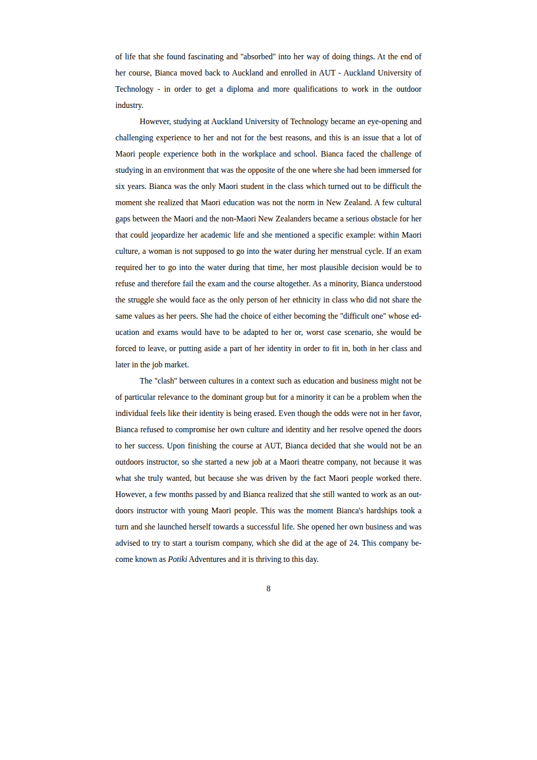of life that she found fascinating and ''absorbed'' into her way of doing things. At the end of her course, Bianca moved back to Auckland and enrolled in AUT - Auckland University of Technology - in order to get a diploma and more qualifications to work in the outdoor industry.
However, studying at Auckland University of Technology became an eye-opening and challenging experience to her and not for the best reasons, and this is an issue that a lot of Maori people experience both in the workplace and school. Bianca faced the challenge of studying in an environment that was the opposite of the one where she had been immersed for six years. Bianca was the only Maori student in the class which turned out to be difficult the moment she realized that Maori education was not the norm in New Zealand. A few cultural gaps between the Maori and the non-Maori New Zealanders became a serious obstacle for her that could jeopardize her academic life and she mentioned a specific example: within Maori culture, a woman is not supposed to go into the water during her menstrual cycle. If an exam required her to go into the water during that time, her most plausible decision would be to refuse and therefore fail the exam and the course altogether. As a minority, Bianca understood the struggle she would face as the only person of her ethnicity in class who did not share the same values as her peers. She had the choice of either becoming the ''difficult one'' whose education and exams would have to be adapted to her or, worst case scenario, she would be forced to leave, or putting aside a part of her identity in order to fit in, both in her class and later in the job market.
The ''clash'' between cultures in a context such as education and business might not be of particular relevance to the dominant group but for a minority it can be a problem when the individual feels like their identity is being erased. Even though the odds were not in her favor, Bianca refused to compromise her own culture and identity and her resolve opened the doors to her success. Upon finishing the course at AUT, Bianca decided that she would not be an outdoors instructor, so she started a new job at a Maori theatre company, not because it was what she truly wanted, but because she was driven by the fact Maori people worked there. However, a few months passed by and Bianca realized that she still wanted to work as an outdoors instructor with young Maori people. This was the moment Bianca's hardships took a turn and she launched herself towards a successful life. She opened her own business and was advised to try to start a tourism company, which she did at the age of 24. This company become known as Potiki Adventures and it is thriving to this day.
8